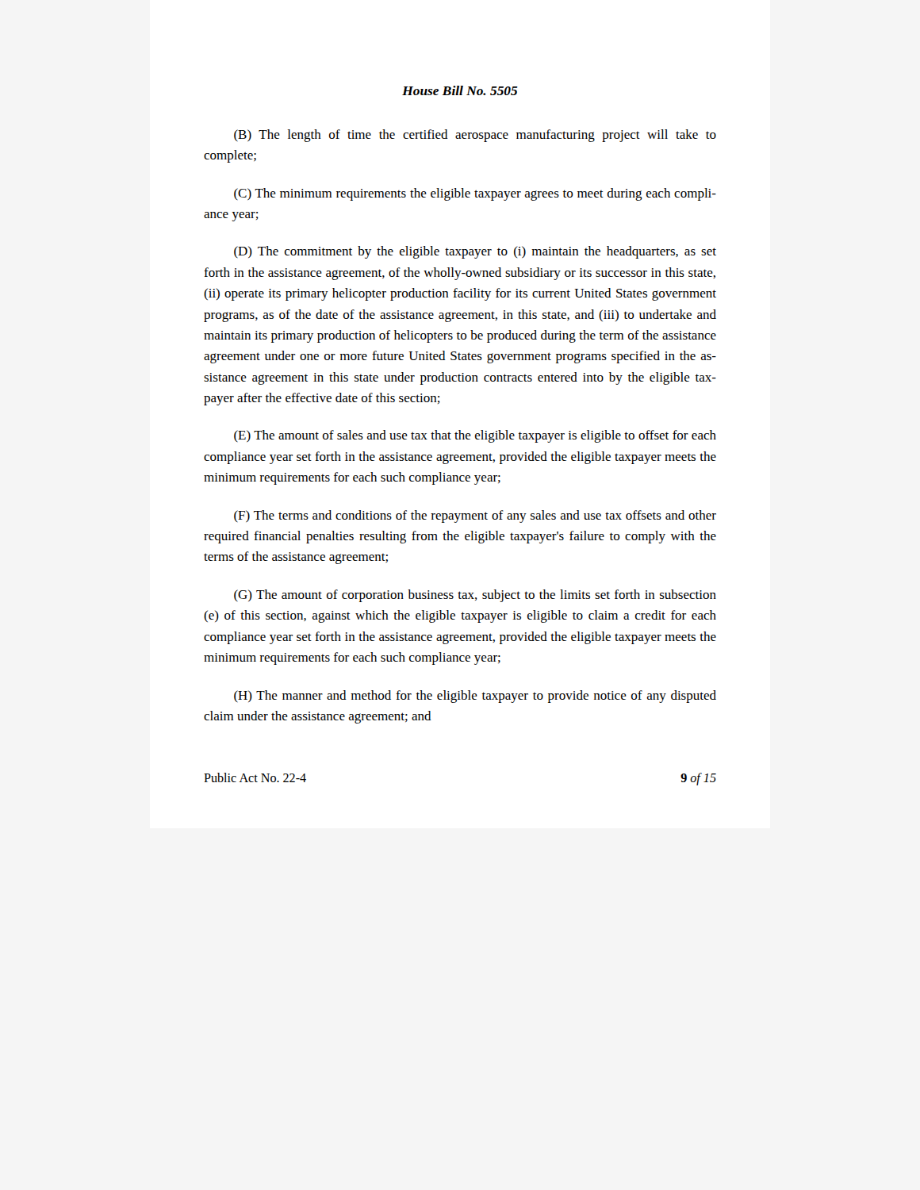House Bill No. 5505
(B) The length of time the certified aerospace manufacturing project will take to complete;
(C) The minimum requirements the eligible taxpayer agrees to meet during each compliance year;
(D) The commitment by the eligible taxpayer to (i) maintain the headquarters, as set forth in the assistance agreement, of the wholly-owned subsidiary or its successor in this state, (ii) operate its primary helicopter production facility for its current United States government programs, as of the date of the assistance agreement, in this state, and (iii) to undertake and maintain its primary production of helicopters to be produced during the term of the assistance agreement under one or more future United States government programs specified in the assistance agreement in this state under production contracts entered into by the eligible taxpayer after the effective date of this section;
(E) The amount of sales and use tax that the eligible taxpayer is eligible to offset for each compliance year set forth in the assistance agreement, provided the eligible taxpayer meets the minimum requirements for each such compliance year;
(F) The terms and conditions of the repayment of any sales and use tax offsets and other required financial penalties resulting from the eligible taxpayer's failure to comply with the terms of the assistance agreement;
(G) The amount of corporation business tax, subject to the limits set forth in subsection (e) of this section, against which the eligible taxpayer is eligible to claim a credit for each compliance year set forth in the assistance agreement, provided the eligible taxpayer meets the minimum requirements for each such compliance year;
(H) The manner and method for the eligible taxpayer to provide notice of any disputed claim under the assistance agreement; and
Public Act No. 22-4 9 of 15